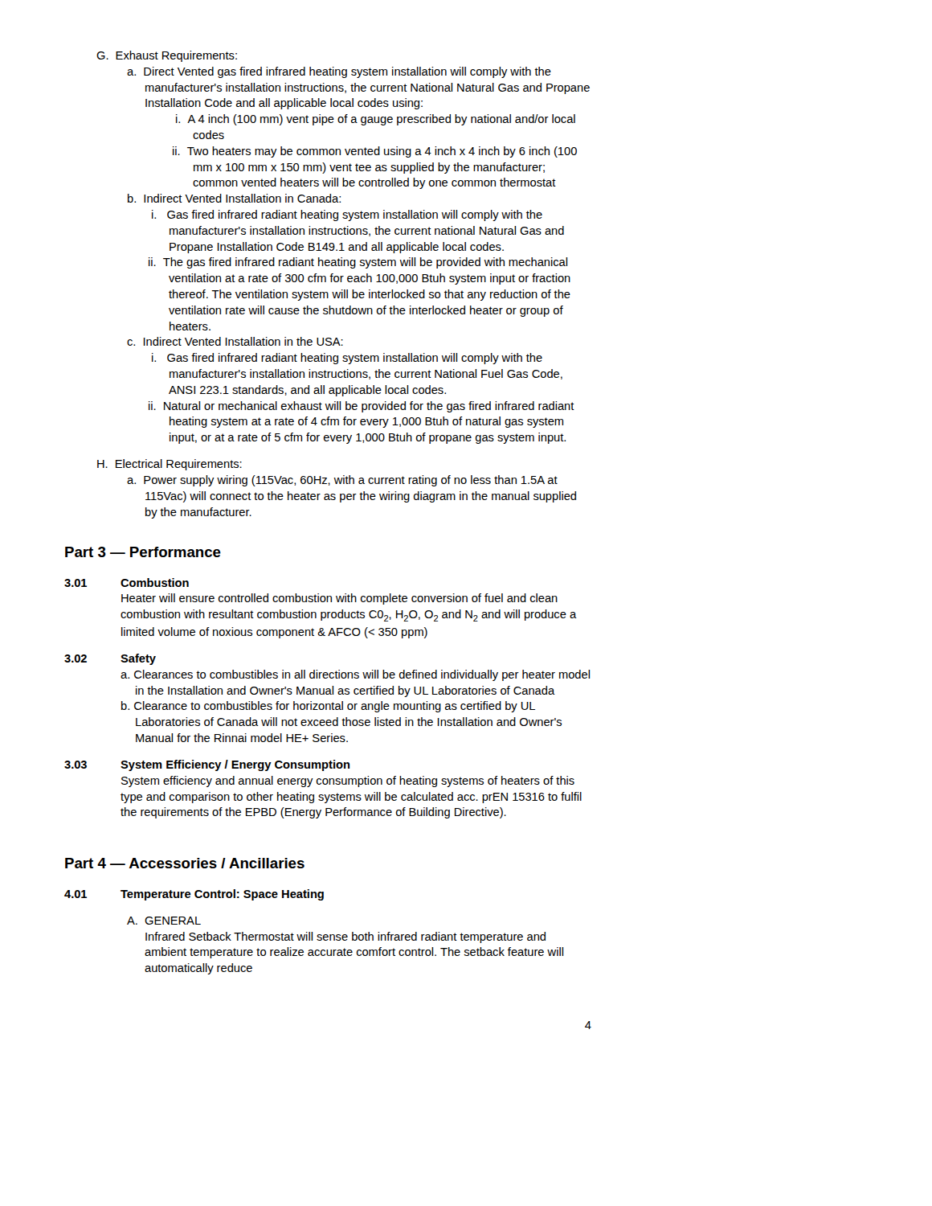G. Exhaust Requirements:
a. Direct Vented gas fired infrared heating system installation will comply with the manufacturer's installation instructions, the current National Natural Gas and Propane Installation Code and all applicable local codes using:
i. A 4 inch (100 mm) vent pipe of a gauge prescribed by national and/or local codes
ii. Two heaters may be common vented using a 4 inch x 4 inch by 6 inch (100 mm x 100 mm x 150 mm) vent tee as supplied by the manufacturer; common vented heaters will be controlled by one common thermostat
b. Indirect Vented Installation in Canada:
i. Gas fired infrared radiant heating system installation will comply with the manufacturer's installation instructions, the current national Natural Gas and Propane Installation Code B149.1 and all applicable local codes.
ii. The gas fired infrared radiant heating system will be provided with mechanical ventilation at a rate of 300 cfm for each 100,000 Btuh system input or fraction thereof. The ventilation system will be interlocked so that any reduction of the ventilation rate will cause the shutdown of the interlocked heater or group of heaters.
c. Indirect Vented Installation in the USA:
i. Gas fired infrared radiant heating system installation will comply with the manufacturer's installation instructions, the current National Fuel Gas Code, ANSI 223.1 standards, and all applicable local codes.
ii. Natural or mechanical exhaust will be provided for the gas fired infrared radiant heating system at a rate of 4 cfm for every 1,000 Btuh of natural gas system input, or at a rate of 5 cfm for every 1,000 Btuh of propane gas system input.
H. Electrical Requirements:
a. Power supply wiring (115Vac, 60Hz, with a current rating of no less than 1.5A at 115Vac) will connect to the heater as per the wiring diagram in the manual supplied by the manufacturer.
Part 3 — Performance
3.01
Combustion
Heater will ensure controlled combustion with complete conversion of fuel and clean combustion with resultant combustion products C02, H2O, O2 and N2 and will produce a limited volume of noxious component & AFCO (< 350 ppm)
3.02
Safety
a. Clearances to combustibles in all directions will be defined individually per heater model in the Installation and Owner's Manual as certified by UL Laboratories of Canada
b. Clearance to combustibles for horizontal or angle mounting as certified by UL Laboratories of Canada will not exceed those listed in the Installation and Owner's Manual for the Rinnai model HE+ Series.
3.03
System Efficiency / Energy Consumption
System efficiency and annual energy consumption of heating systems of heaters of this type and comparison to other heating systems will be calculated acc. prEN 15316 to fulfil the requirements of the EPBD (Energy Performance of Building Directive).
Part 4 — Accessories / Ancillaries
4.01
Temperature Control: Space Heating
A. GENERAL
Infrared Setback Thermostat will sense both infrared radiant temperature and ambient temperature to realize accurate comfort control. The setback feature will automatically reduce
4